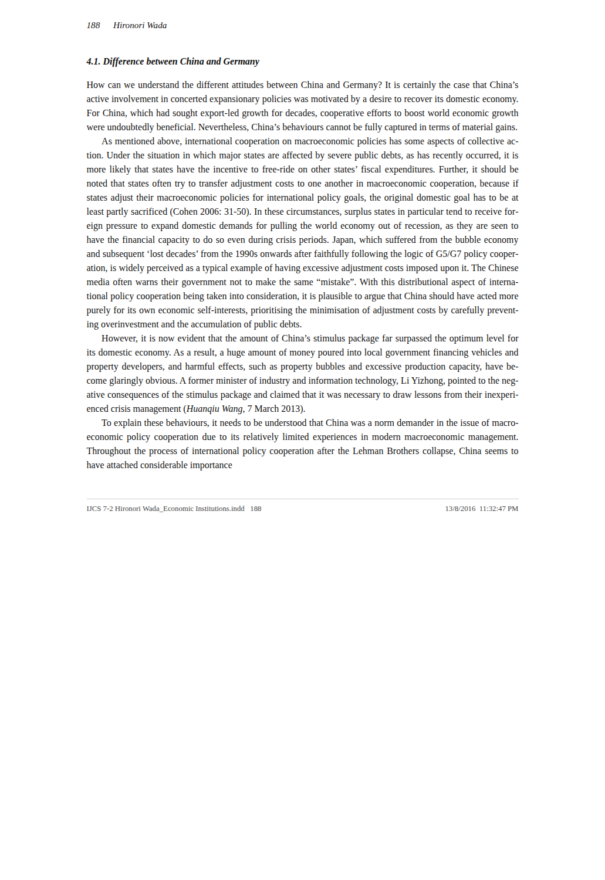188 Hironori Wada
4.1. Difference between China and Germany
How can we understand the different attitudes between China and Germany? It is certainly the case that China’s active involvement in concerted expansionary policies was motivated by a desire to recover its domestic economy. For China, which had sought export-led growth for decades, cooperative efforts to boost world economic growth were undoubtedly beneficial. Nevertheless, China’s behaviours cannot be fully captured in terms of material gains.
As mentioned above, international cooperation on macroeconomic policies has some aspects of collective action. Under the situation in which major states are affected by severe public debts, as has recently occurred, it is more likely that states have the incentive to free-ride on other states’ fiscal expenditures. Further, it should be noted that states often try to transfer adjustment costs to one another in macroeconomic cooperation, because if states adjust their macroeconomic policies for international policy goals, the original domestic goal has to be at least partly sacrificed (Cohen 2006: 31-50). In these circumstances, surplus states in particular tend to receive foreign pressure to expand domestic demands for pulling the world economy out of recession, as they are seen to have the financial capacity to do so even during crisis periods. Japan, which suffered from the bubble economy and subsequent ‘lost decades’ from the 1990s onwards after faithfully following the logic of G5/G7 policy cooperation, is widely perceived as a typical example of having excessive adjustment costs imposed upon it. The Chinese media often warns their government not to make the same “mistake”. With this distributional aspect of international policy cooperation being taken into consideration, it is plausible to argue that China should have acted more purely for its own economic self-interests, prioritising the minimisation of adjustment costs by carefully preventing overinvestment and the accumulation of public debts.
However, it is now evident that the amount of China’s stimulus package far surpassed the optimum level for its domestic economy. As a result, a huge amount of money poured into local government financing vehicles and property developers, and harmful effects, such as property bubbles and excessive production capacity, have become glaringly obvious. A former minister of industry and information technology, Li Yizhong, pointed to the negative consequences of the stimulus package and claimed that it was necessary to draw lessons from their inexperienced crisis management (Huanqiu Wang, 7 March 2013).
To explain these behaviours, it needs to be understood that China was a norm demander in the issue of macroeconomic policy cooperation due to its relatively limited experiences in modern macroeconomic management. Throughout the process of international policy cooperation after the Lehman Brothers collapse, China seems to have attached considerable importance
IJCS 7-2 Hironori Wada_Economic Institutions.indd 188 13/8/2016 11:32:47 PM